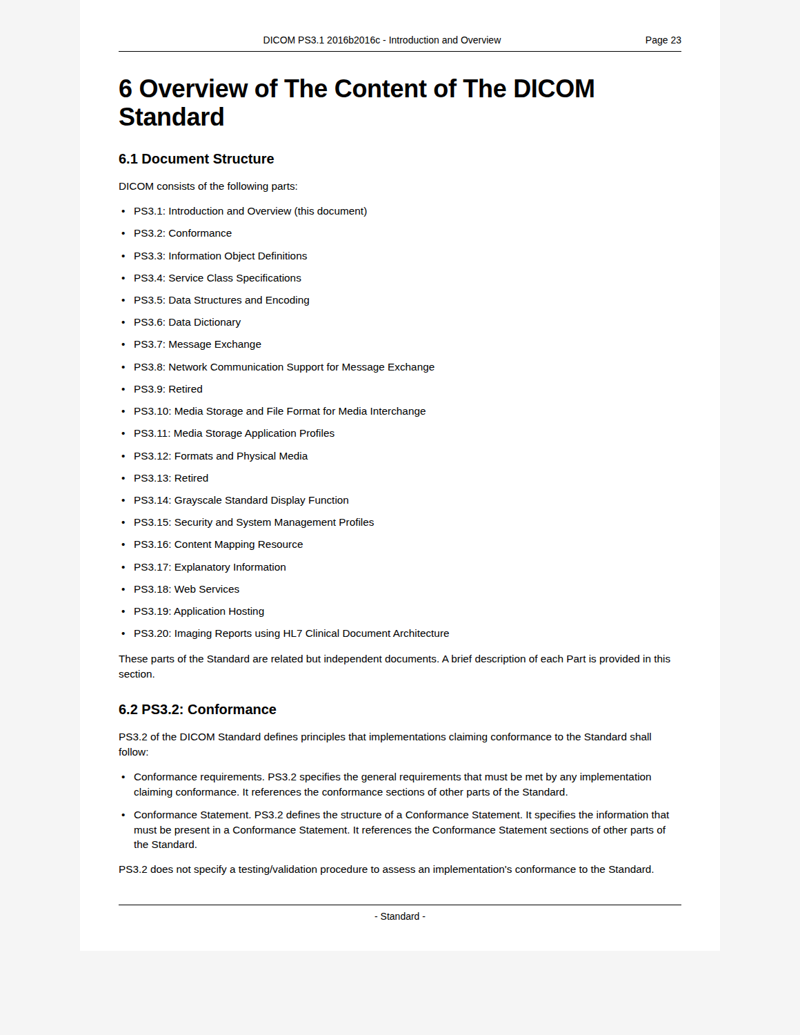DICOM PS3.1 2016b2016c - Introduction and Overview
Page 23
6 Overview of The Content of The DICOM Standard
6.1 Document Structure
DICOM consists of the following parts:
PS3.1: Introduction and Overview (this document)
PS3.2: Conformance
PS3.3: Information Object Definitions
PS3.4: Service Class Specifications
PS3.5: Data Structures and Encoding
PS3.6: Data Dictionary
PS3.7: Message Exchange
PS3.8: Network Communication Support for Message Exchange
PS3.9: Retired
PS3.10: Media Storage and File Format for Media Interchange
PS3.11: Media Storage Application Profiles
PS3.12: Formats and Physical Media
PS3.13: Retired
PS3.14: Grayscale Standard Display Function
PS3.15: Security and System Management Profiles
PS3.16: Content Mapping Resource
PS3.17: Explanatory Information
PS3.18: Web Services
PS3.19: Application Hosting
PS3.20: Imaging Reports using HL7 Clinical Document Architecture
These parts of the Standard are related but independent documents. A brief description of each Part is provided in this section.
6.2 PS3.2: Conformance
PS3.2 of the DICOM Standard defines principles that implementations claiming conformance to the Standard shall follow:
Conformance requirements. PS3.2 specifies the general requirements that must be met by any implementation claiming conformance. It references the conformance sections of other parts of the Standard.
Conformance Statement. PS3.2 defines the structure of a Conformance Statement. It specifies the information that must be present in a Conformance Statement. It references the Conformance Statement sections of other parts of the Standard.
PS3.2 does not specify a testing/validation procedure to assess an implementation's conformance to the Standard.
- Standard -